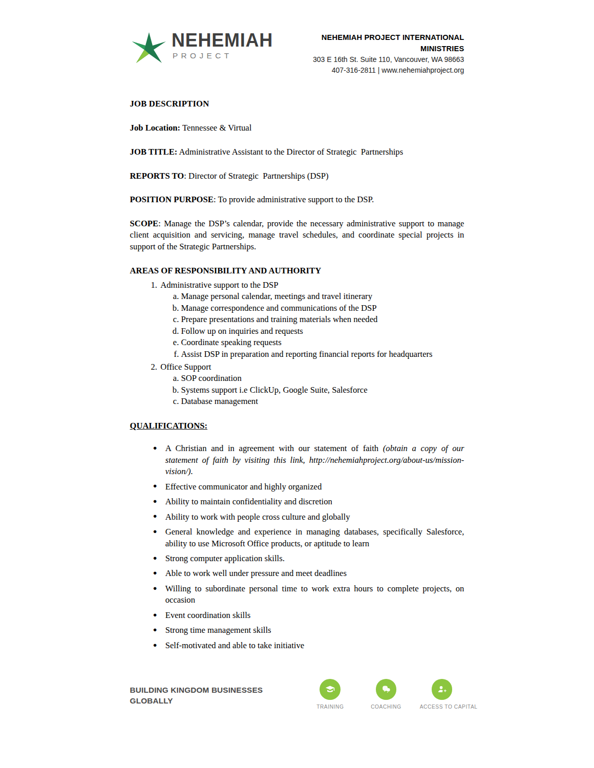NEHEMIAH PROJECT
NEHEMIAH PROJECT INTERNATIONAL MINISTRIES
303 E 16th St. Suite 110, Vancouver, WA 98663
407-316-2811 | www.nehemiahproject.org
JOB DESCRIPTION
Job Location: Tennessee & Virtual
JOB TITLE: Administrative Assistant to the Director of Strategic Partnerships
REPORTS TO: Director of Strategic Partnerships (DSP)
POSITION PURPOSE: To provide administrative support to the DSP.
SCOPE: Manage the DSP’s calendar, provide the necessary administrative support to manage client acquisition and servicing, manage travel schedules, and coordinate special projects in support of the Strategic Partnerships.
AREAS OF RESPONSIBILITY AND AUTHORITY
Administrative support to the DSP
Manage personal calendar, meetings and travel itinerary
Manage correspondence and communications of the DSP
Prepare presentations and training materials when needed
Follow up on inquiries and requests
Coordinate speaking requests
Assist DSP in preparation and reporting financial reports for headquarters
Office Support
SOP coordination
Systems support i.e ClickUp, Google Suite, Salesforce
Database management
QUALIFICATIONS:
A Christian and in agreement with our statement of faith (obtain a copy of our statement of faith by visiting this link, http://nehemiahproject.org/about-us/mission-vision/).
Effective communicator and highly organized
Ability to maintain confidentiality and discretion
Ability to work with people cross culture and globally
General knowledge and experience in managing databases, specifically Salesforce, ability to use Microsoft Office products, or aptitude to learn
Strong computer application skills.
Able to work well under pressure and meet deadlines
Willing to subordinate personal time to work extra hours to complete projects, on occasion
Event coordination skills
Strong time management skills
Self-motivated and able to take initiative
BUILDING KINGDOM BUSINESSES GLOBALLY
TRAINING
COACHING
ACCESS TO CAPITAL